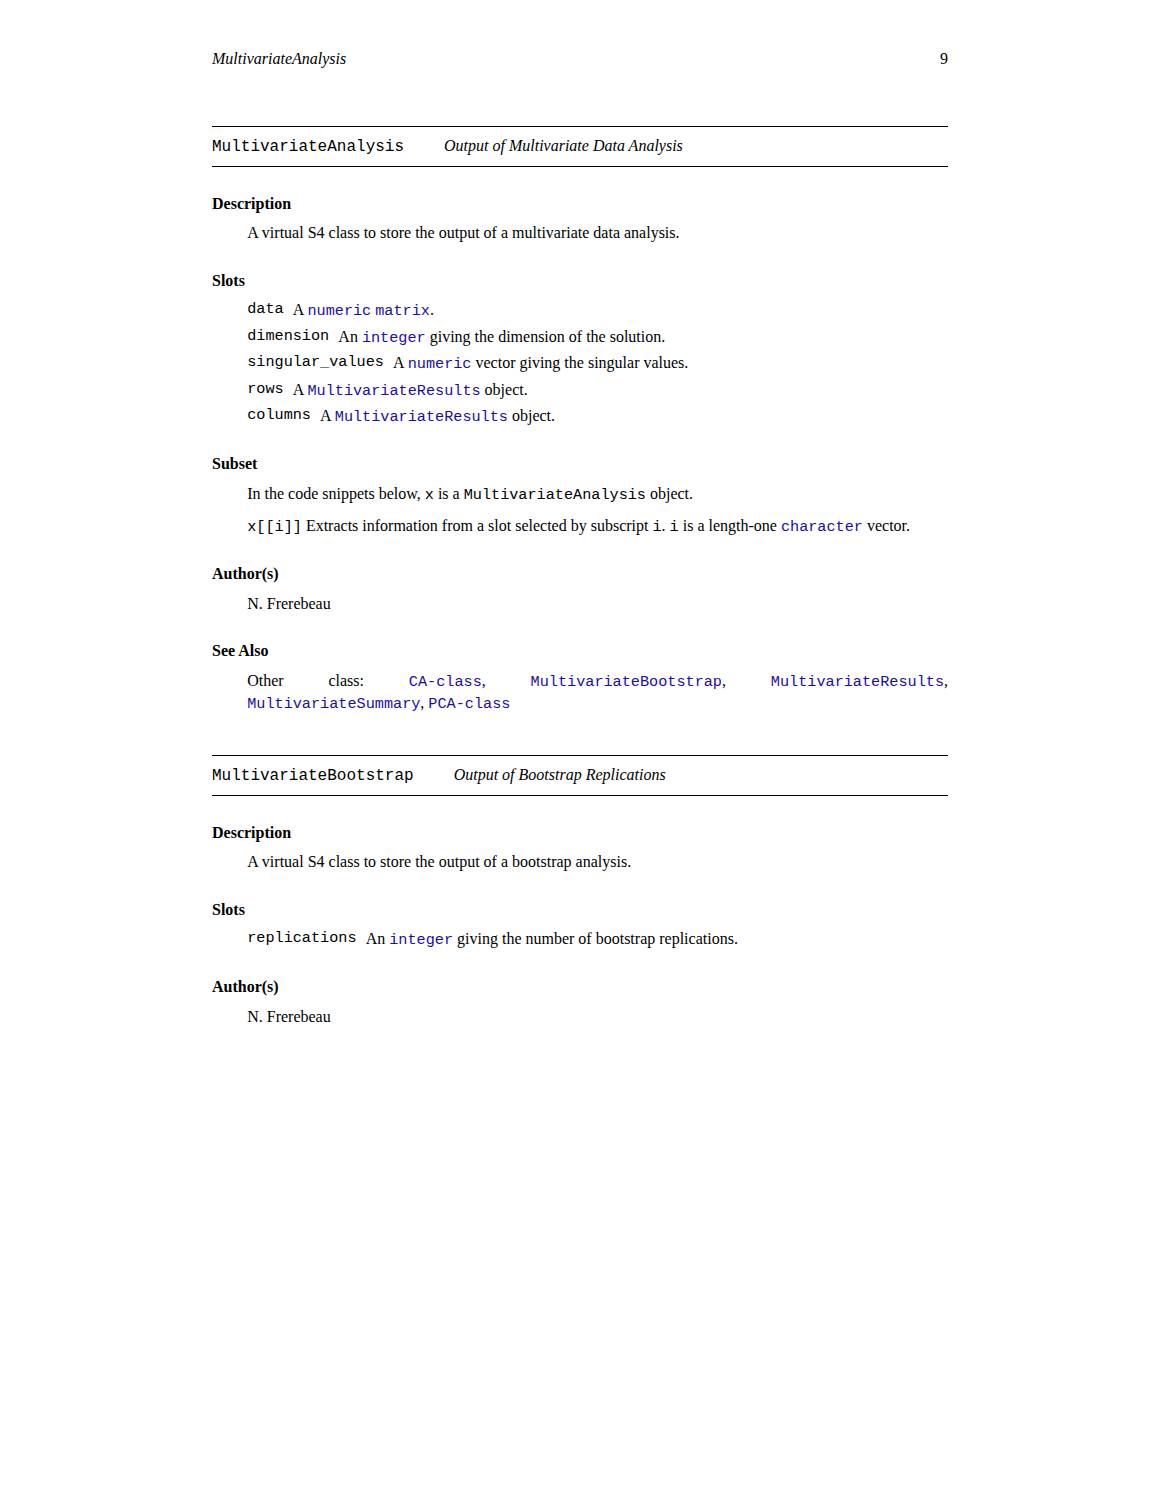MultivariateAnalysis 9
MultivariateAnalysis Output of Multivariate Data Analysis
Description
A virtual S4 class to store the output of a multivariate data analysis.
Slots
data
A numeric matrix.
dimension
An integer giving the dimension of the solution.
singular_values
A numeric vector giving the singular values.
rows
A MultivariateResults object.
columns
A MultivariateResults object.
Subset
In the code snippets below, x is a MultivariateAnalysis object.
x[[i]] Extracts information from a slot selected by subscript i. i is a length-one character vector.
Author(s)
N. Frerebeau
See Also
Other class: CA-class, MultivariateBootstrap, MultivariateResults, MultivariateSummary, PCA-class
MultivariateBootstrap Output of Bootstrap Replications
Description
A virtual S4 class to store the output of a bootstrap analysis.
Slots
replications
An integer giving the number of bootstrap replications.
Author(s)
N. Frerebeau